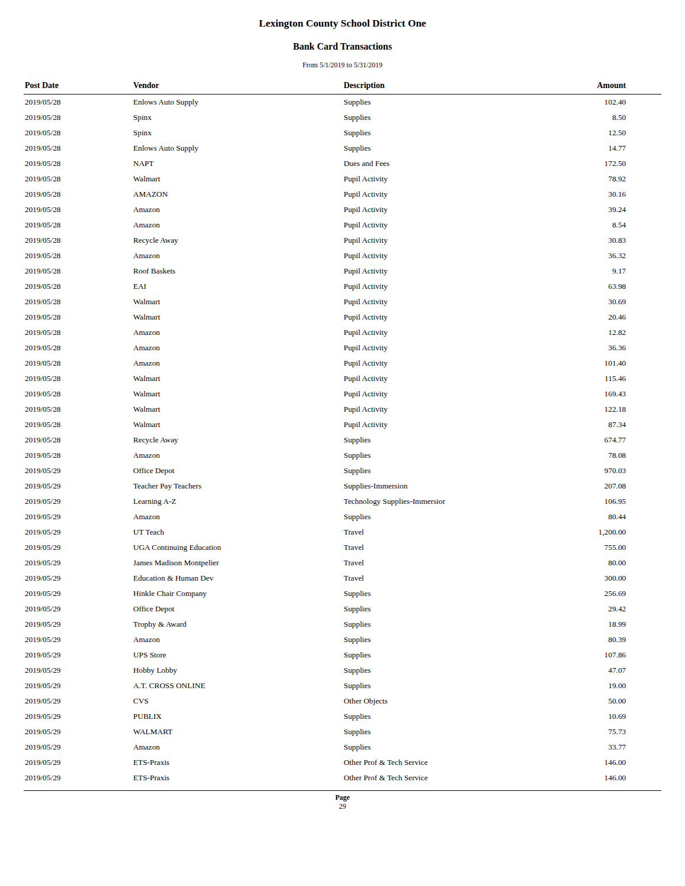Lexington County School District One
Bank Card Transactions
From 5/1/2019 to 5/31/2019
| Post Date | Vendor | Description | Amount |
| --- | --- | --- | --- |
| 2019/05/28 | Enlows Auto Supply | Supplies | 102.40 |
| 2019/05/28 | Spinx | Supplies | 8.50 |
| 2019/05/28 | Spinx | Supplies | 12.50 |
| 2019/05/28 | Enlows Auto Supply | Supplies | 14.77 |
| 2019/05/28 | NAPT | Dues and Fees | 172.50 |
| 2019/05/28 | Walmart | Pupil Activity | 78.92 |
| 2019/05/28 | AMAZON | Pupil Activity | 30.16 |
| 2019/05/28 | Amazon | Pupil Activity | 39.24 |
| 2019/05/28 | Amazon | Pupil Activity | 8.54 |
| 2019/05/28 | Recycle Away | Pupil Activity | 30.83 |
| 2019/05/28 | Amazon | Pupil Activity | 36.32 |
| 2019/05/28 | Roof Baskets | Pupil Activity | 9.17 |
| 2019/05/28 | EAI | Pupil Activity | 63.98 |
| 2019/05/28 | Walmart | Pupil Activity | 30.69 |
| 2019/05/28 | Walmart | Pupil Activity | 20.46 |
| 2019/05/28 | Amazon | Pupil Activity | 12.82 |
| 2019/05/28 | Amazon | Pupil Activity | 36.36 |
| 2019/05/28 | Amazon | Pupil Activity | 101.40 |
| 2019/05/28 | Walmart | Pupil Activity | 115.46 |
| 2019/05/28 | Walmart | Pupil Activity | 169.43 |
| 2019/05/28 | Walmart | Pupil Activity | 122.18 |
| 2019/05/28 | Walmart | Pupil Activity | 87.34 |
| 2019/05/28 | Recycle Away | Supplies | 674.77 |
| 2019/05/28 | Amazon | Supplies | 78.08 |
| 2019/05/29 | Office Depot | Supplies | 970.03 |
| 2019/05/29 | Teacher Pay Teachers | Supplies-Immersion | 207.08 |
| 2019/05/29 | Learning A-Z | Technology Supplies-Immersior | 106.95 |
| 2019/05/29 | Amazon | Supplies | 80.44 |
| 2019/05/29 | UT Teach | Travel | 1,200.00 |
| 2019/05/29 | UGA Continuing Education | Travel | 755.00 |
| 2019/05/29 | James Madison Montpelier | Travel | 80.00 |
| 2019/05/29 | Education & Human Dev | Travel | 300.00 |
| 2019/05/29 | Hinkle Chair Company | Supplies | 256.69 |
| 2019/05/29 | Office Depot | Supplies | 29.42 |
| 2019/05/29 | Trophy & Award | Supplies | 18.99 |
| 2019/05/29 | Amazon | Supplies | 80.39 |
| 2019/05/29 | UPS Store | Supplies | 107.86 |
| 2019/05/29 | Hobby Lobby | Supplies | 47.07 |
| 2019/05/29 | A.T. CROSS ONLINE | Supplies | 19.00 |
| 2019/05/29 | CVS | Other Objects | 50.00 |
| 2019/05/29 | PUBLIX | Supplies | 10.69 |
| 2019/05/29 | WALMART | Supplies | 75.73 |
| 2019/05/29 | Amazon | Supplies | 33.77 |
| 2019/05/29 | ETS-Praxis | Other Prof & Tech Service | 146.00 |
| 2019/05/29 | ETS-Praxis | Other Prof & Tech Service | 146.00 |
Page
29